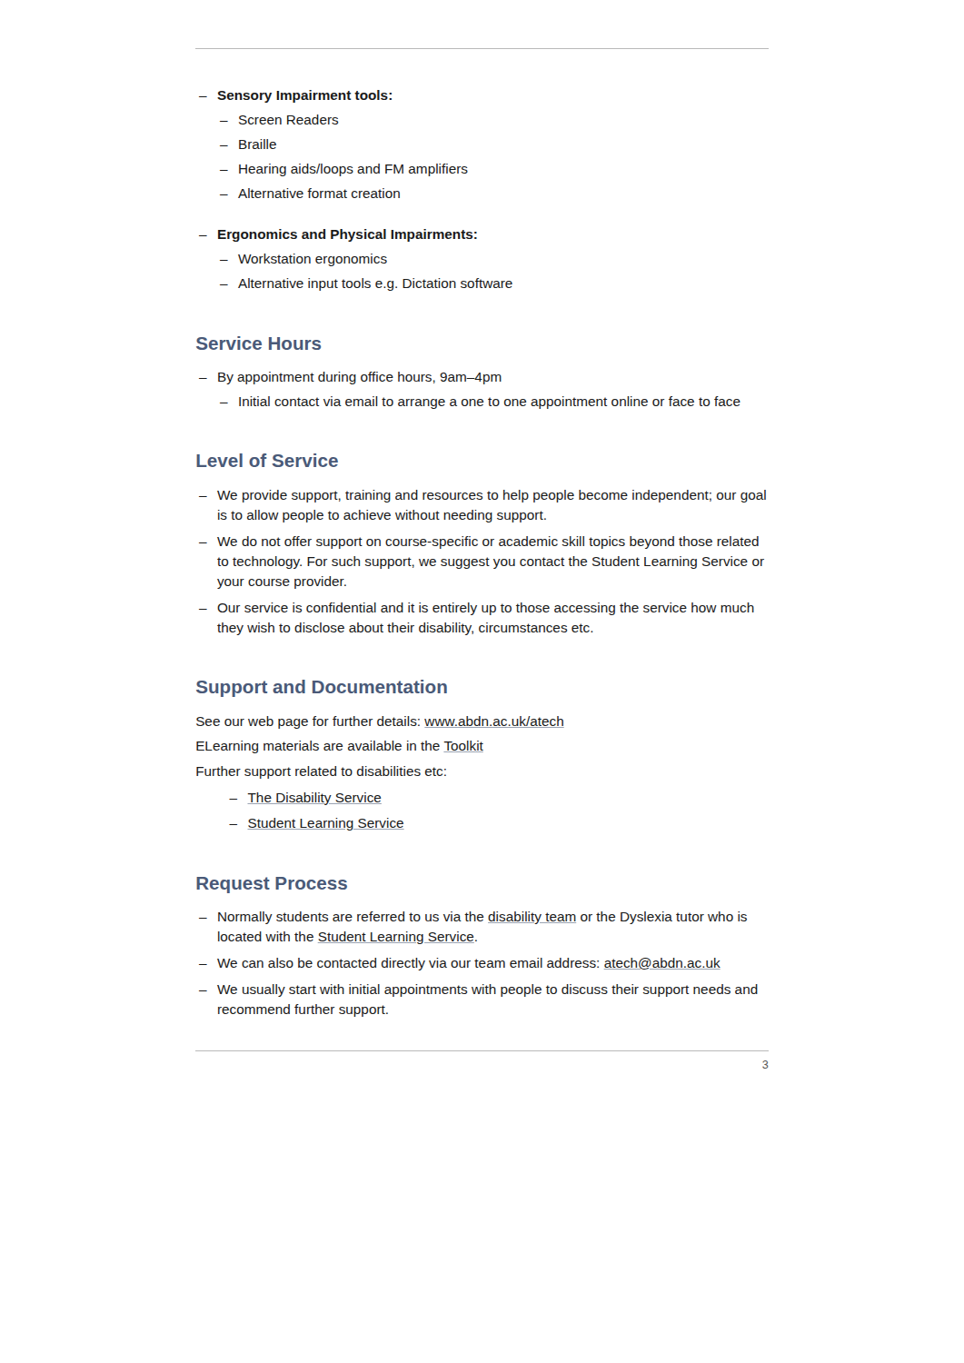Sensory Impairment tools:
Screen Readers
Braille
Hearing aids/loops and FM amplifiers
Alternative format creation
Ergonomics and Physical Impairments:
Workstation ergonomics
Alternative input tools e.g. Dictation software
Service Hours
By appointment during office hours, 9am–4pm
Initial contact via email to arrange a one to one appointment online or face to face
Level of Service
We provide support, training and resources to help people become independent; our goal is to allow people to achieve without needing support.
We do not offer support on course-specific or academic skill topics beyond those related to technology. For such support, we suggest you contact the Student Learning Service or your course provider.
Our service is confidential and it is entirely up to those accessing the service how much they wish to disclose about their disability, circumstances etc.
Support and Documentation
See our web page for further details: www.abdn.ac.uk/atech
ELearning materials are available in the Toolkit
Further support related to disabilities etc:
The Disability Service
Student Learning Service
Request Process
Normally students are referred to us via the disability team or the Dyslexia tutor who is located with the Student Learning Service.
We can also be contacted directly via our team email address: atech@abdn.ac.uk
We usually start with initial appointments with people to discuss their support needs and recommend further support.
3